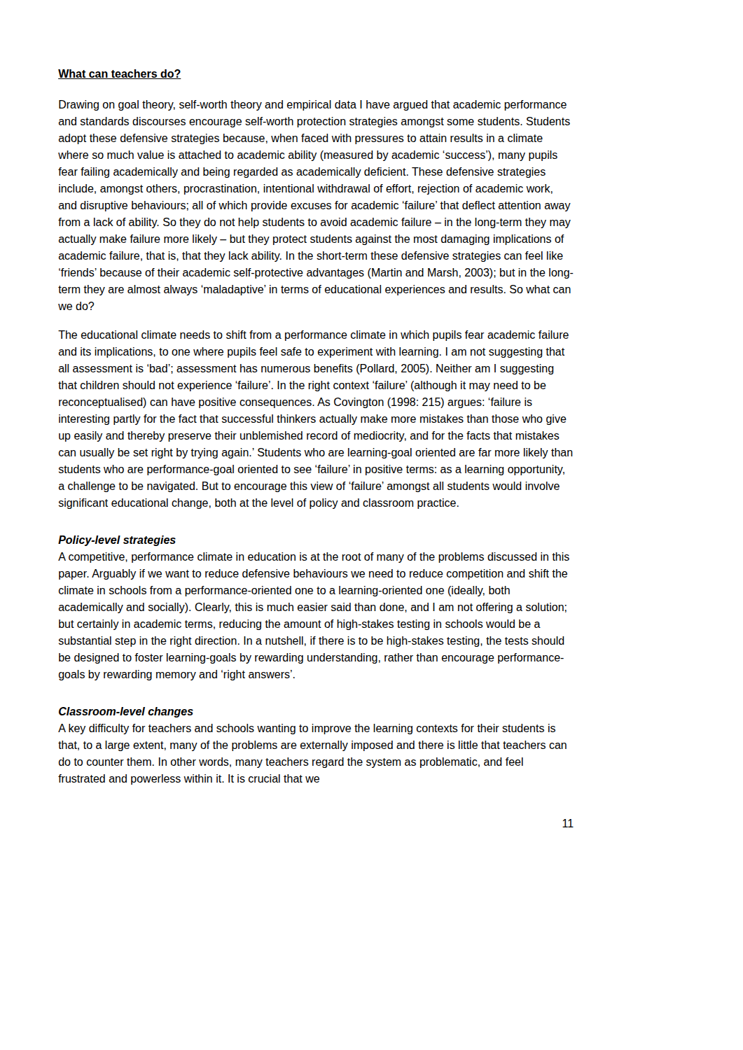What can teachers do?
Drawing on goal theory, self-worth theory and empirical data I have argued that academic performance and standards discourses encourage self-worth protection strategies amongst some students. Students adopt these defensive strategies because, when faced with pressures to attain results in a climate where so much value is attached to academic ability (measured by academic ‘success’), many pupils fear failing academically and being regarded as academically deficient. These defensive strategies include, amongst others, procrastination, intentional withdrawal of effort, rejection of academic work, and disruptive behaviours; all of which provide excuses for academic ‘failure’ that deflect attention away from a lack of ability. So they do not help students to avoid academic failure – in the long-term they may actually make failure more likely – but they protect students against the most damaging implications of academic failure, that is, that they lack ability. In the short-term these defensive strategies can feel like ‘friends’ because of their academic self-protective advantages (Martin and Marsh, 2003); but in the long-term they are almost always ‘maladaptive’ in terms of educational experiences and results. So what can we do?
The educational climate needs to shift from a performance climate in which pupils fear academic failure and its implications, to one where pupils feel safe to experiment with learning. I am not suggesting that all assessment is ‘bad’; assessment has numerous benefits (Pollard, 2005). Neither am I suggesting that children should not experience ‘failure’. In the right context ‘failure’ (although it may need to be reconceptualised) can have positive consequences. As Covington (1998: 215) argues: ‘failure is interesting partly for the fact that successful thinkers actually make more mistakes than those who give up easily and thereby preserve their unblemished record of mediocrity, and for the facts that mistakes can usually be set right by trying again.’ Students who are learning-goal oriented are far more likely than students who are performance-goal oriented to see ‘failure’ in positive terms: as a learning opportunity, a challenge to be navigated. But to encourage this view of ‘failure’ amongst all students would involve significant educational change, both at the level of policy and classroom practice.
Policy-level strategies
A competitive, performance climate in education is at the root of many of the problems discussed in this paper. Arguably if we want to reduce defensive behaviours we need to reduce competition and shift the climate in schools from a performance-oriented one to a learning-oriented one (ideally, both academically and socially). Clearly, this is much easier said than done, and I am not offering a solution; but certainly in academic terms, reducing the amount of high-stakes testing in schools would be a substantial step in the right direction. In a nutshell, if there is to be high-stakes testing, the tests should be designed to foster learning-goals by rewarding understanding, rather than encourage performance-goals by rewarding memory and ‘right answers’.
Classroom-level changes
A key difficulty for teachers and schools wanting to improve the learning contexts for their students is that, to a large extent, many of the problems are externally imposed and there is little that teachers can do to counter them. In other words, many teachers regard the system as problematic, and feel frustrated and powerless within it. It is crucial that we
11